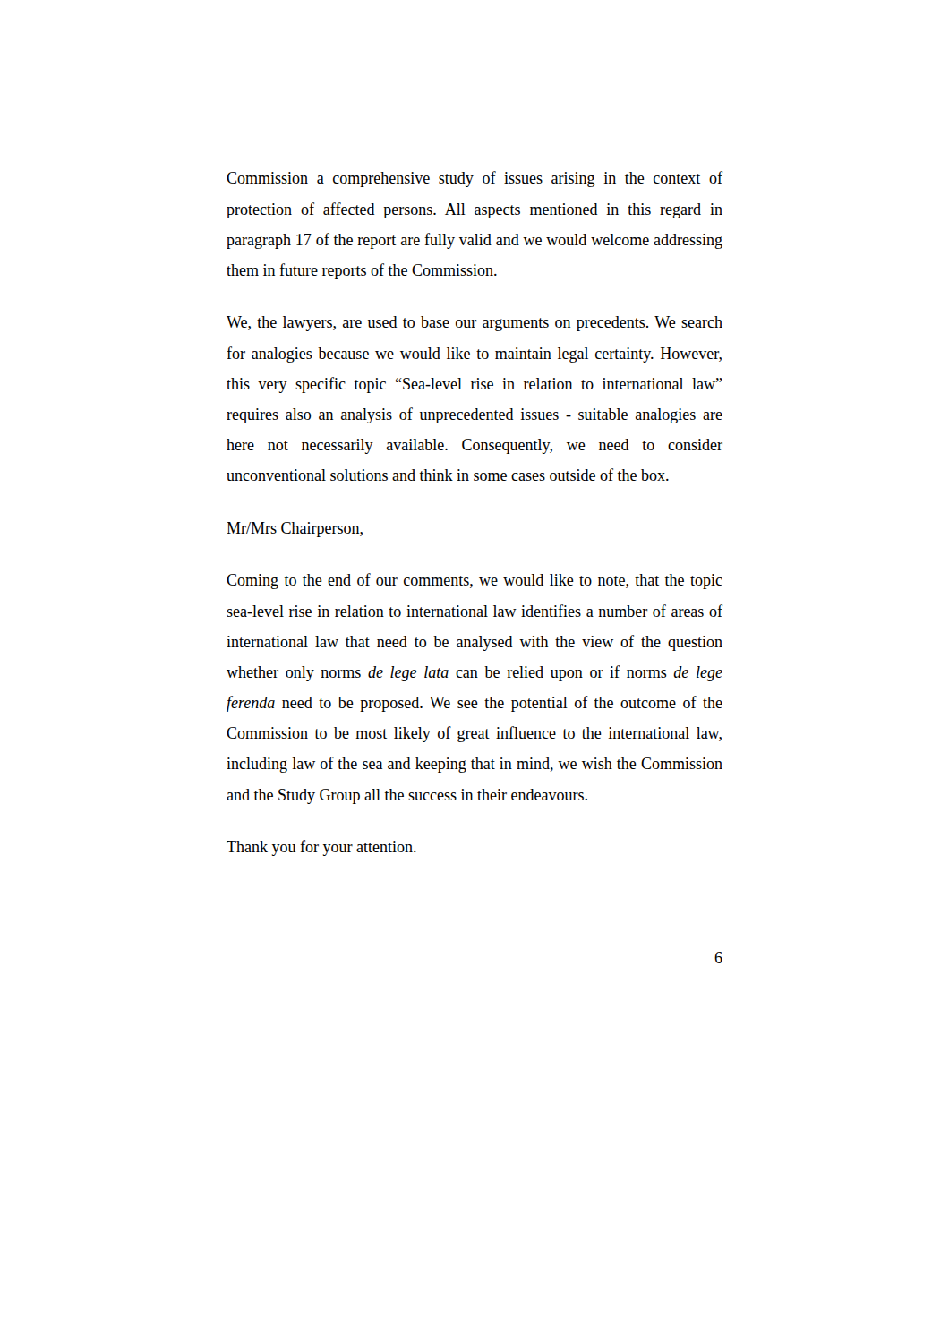Commission a comprehensive study of issues arising in the context of protection of affected persons. All aspects mentioned in this regard in paragraph 17 of the report are fully valid and we would welcome addressing them in future reports of the Commission.
We, the lawyers, are used to base our arguments on precedents. We search for analogies because we would like to maintain legal certainty. However, this very specific topic “Sea-level rise in relation to international law” requires also an analysis of unprecedented issues - suitable analogies are here not necessarily available. Consequently, we need to consider unconventional solutions and think in some cases outside of the box.
Mr/Mrs Chairperson,
Coming to the end of our comments, we would like to note, that the topic sea-level rise in relation to international law identifies a number of areas of international law that need to be analysed with the view of the question whether only norms de lege lata can be relied upon or if norms de lege ferenda need to be proposed. We see the potential of the outcome of the Commission to be most likely of great influence to the international law, including law of the sea and keeping that in mind, we wish the Commission and the Study Group all the success in their endeavours.
Thank you for your attention.
6